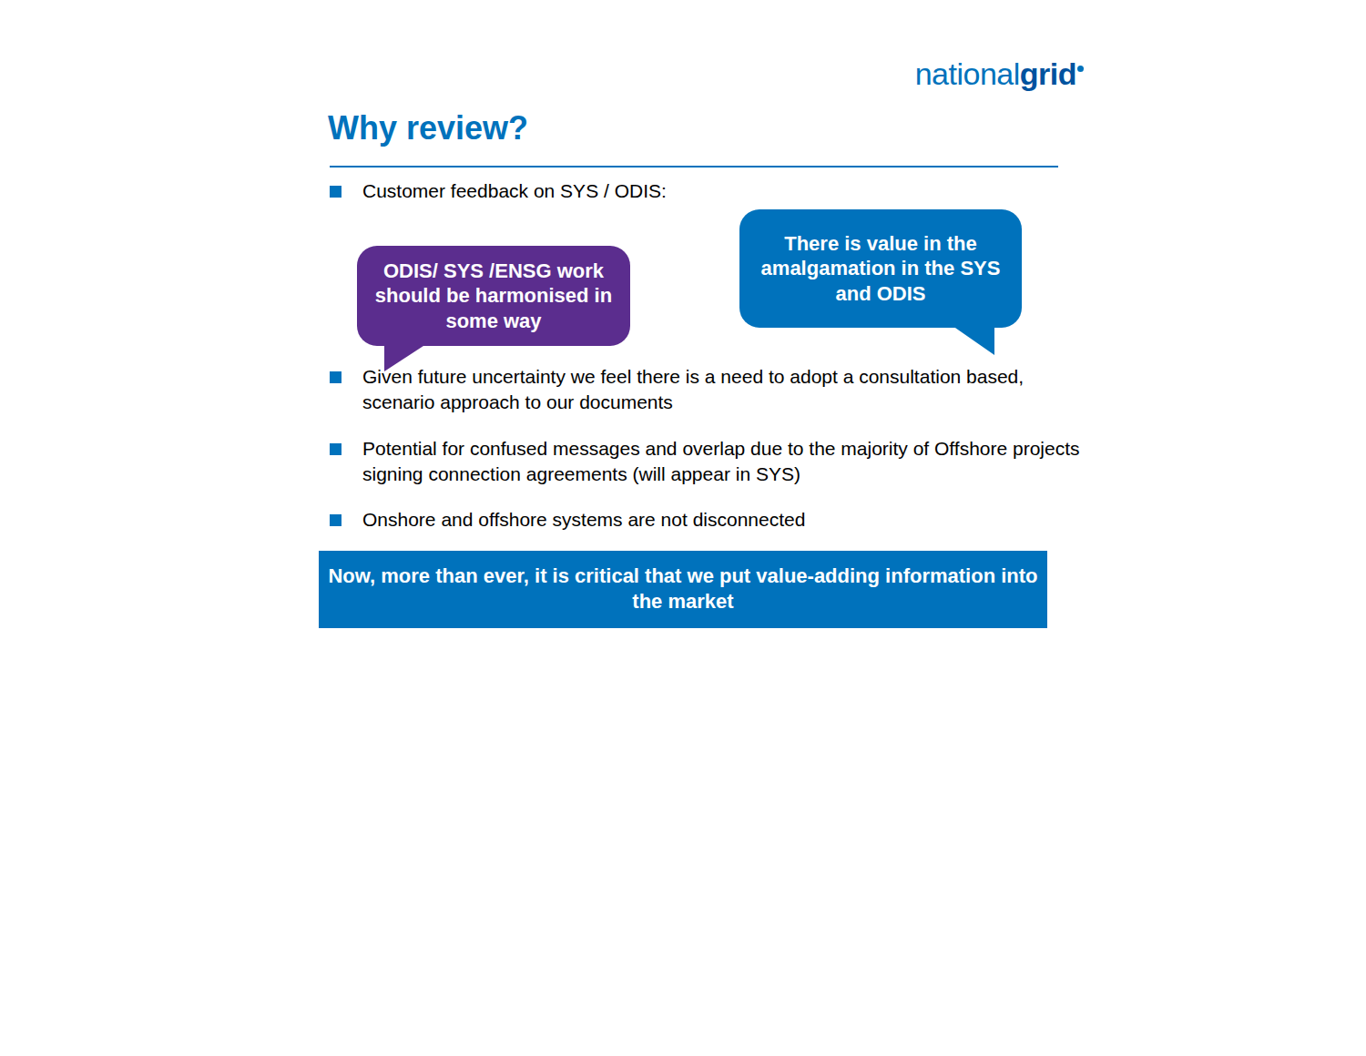nationalgrid
Why review?
Customer feedback on SYS / ODIS:
ODIS/ SYS /ENSG work should be harmonised in some way
There is value in the amalgamation in the SYS and ODIS
Given future uncertainty we feel there is a need to adopt a consultation based, scenario approach to our documents
Potential for confused messages and overlap due to the majority of Offshore projects signing connection agreements (will appear in SYS)
Onshore and offshore systems are not disconnected
EU requirement: Ten Year Network Development Plans
Now, more than ever, it is critical that we put value-adding information into the market
3